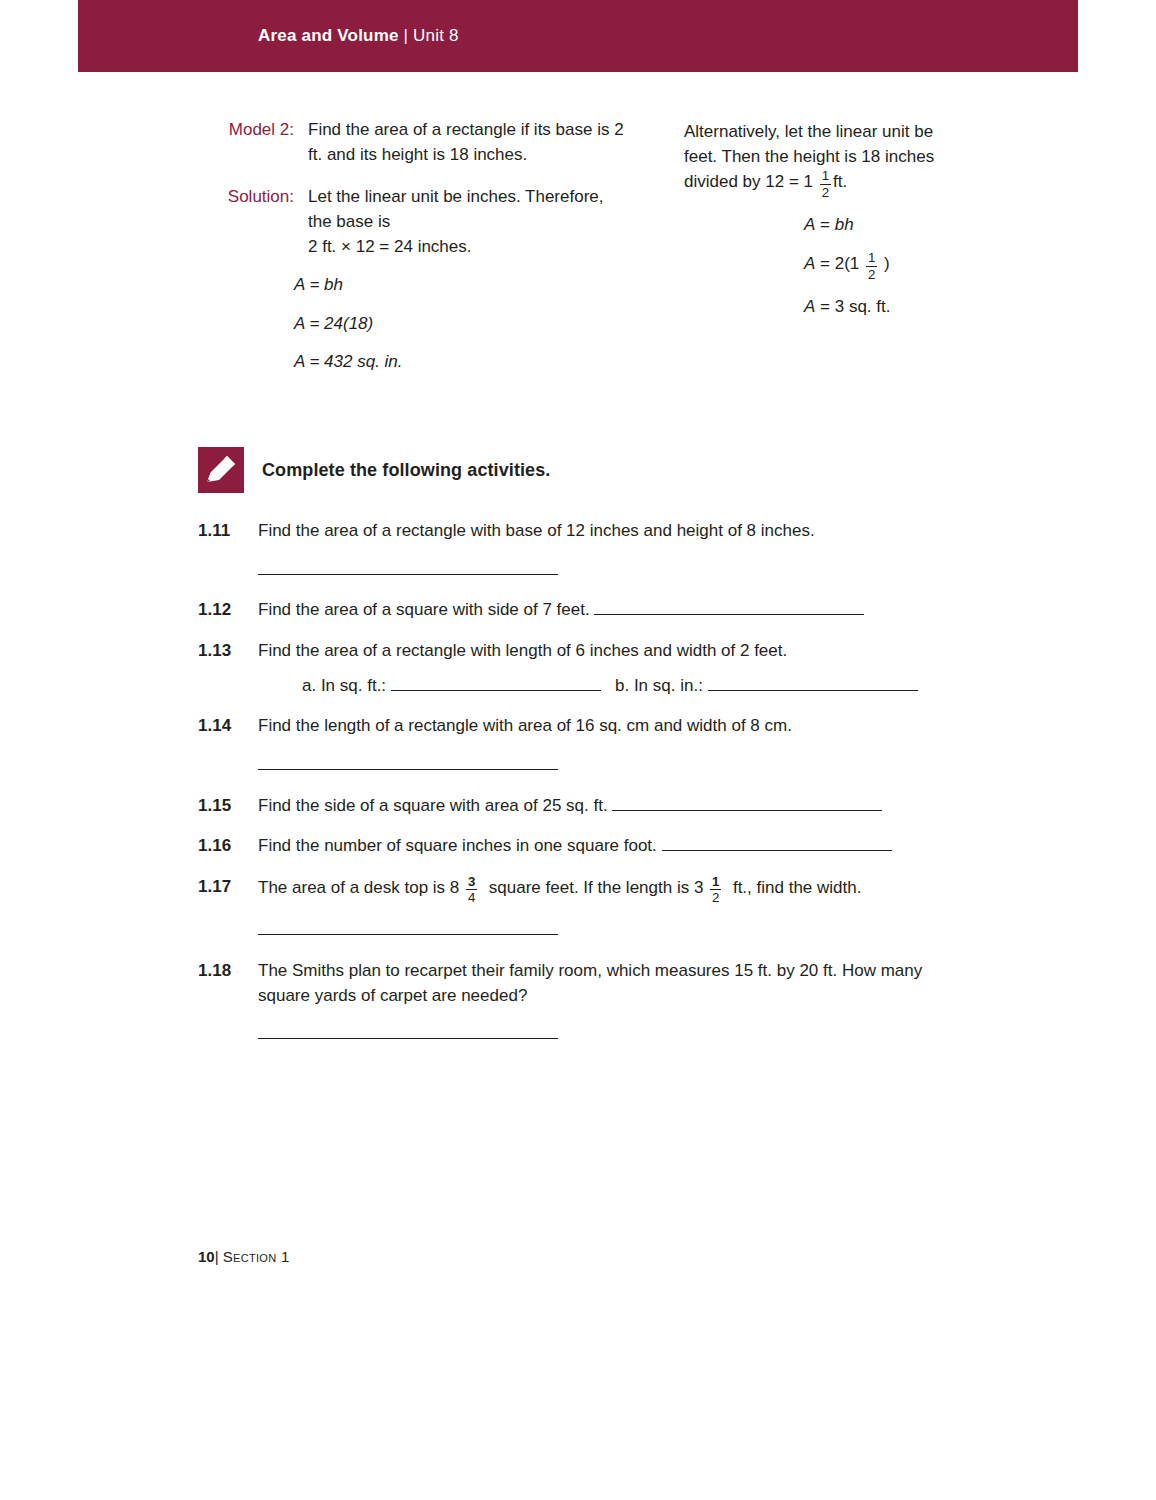Area and Volume | Unit 8
Model 2:
Find the area of a rectangle if its base is 2 ft. and its height is 18 inches.
Solution:
Let the linear unit be inches. Therefore, the base is
2 ft. × 12 = 24 inches.
A = bh
A = 24(18)
A = 432 sq. in.
Alternatively, let the linear unit be feet. Then the height is 18 inches divided by 12 = 1 12ft.
A = bh
A = 2(1 12 )
A = 3 sq. ft.
Complete the following activities.
1.11
Find the area of a rectangle with base of 12 inches and height of 8 inches.
1.12
Find the area of a square with side of 7 feet.
1.13
Find the area of a rectangle with length of 6 inches and width of 2 feet.
a. In sq. ft.: b. In sq. in.:
1.14
Find the length of a rectangle with area of 16 sq. cm and width of 8 cm.
1.15
Find the side of a square with area of 25 sq. ft.
1.16
Find the number of square inches in one square foot.
1.17
The area of a desk top is 8 34 square feet. If the length is 3 12 ft., find the width.
1.18
The Smiths plan to recarpet their family room, which measures 15 ft. by 20 ft. How many square yards of carpet are needed?
10| Section 1